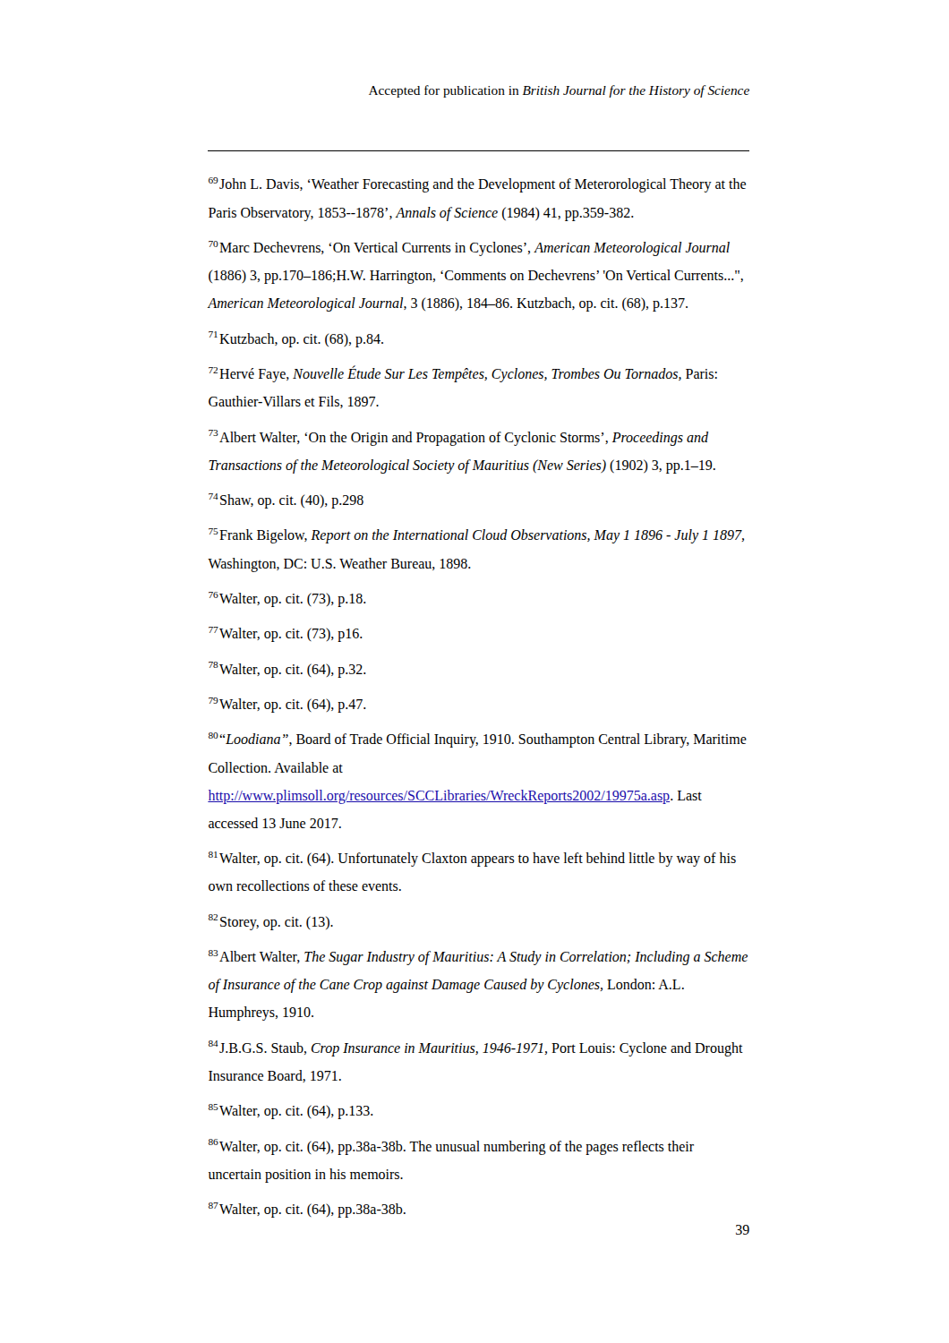Accepted for publication in British Journal for the History of Science
69 John L. Davis, ‘Weather Forecasting and the Development of Meterorological Theory at the Paris Observatory, 1853--1878’, Annals of Science (1984) 41, pp.359-382.
70 Marc Dechevrens, ‘On Vertical Currents in Cyclones’, American Meteorological Journal (1886) 3, pp.170–186;H.W. Harrington, ‘Comments on Dechevrens’ 'On Vertical Currents...", American Meteorological Journal, 3 (1886), 184–86. Kutzbach, op. cit. (68), p.137.
71 Kutzbach, op. cit. (68), p.84.
72 Hervé Faye, Nouvelle Étude Sur Les Tempêtes, Cyclones, Trombes Ou Tornados, Paris: Gauthier-Villars et Fils, 1897.
73 Albert Walter, ‘On the Origin and Propagation of Cyclonic Storms’, Proceedings and Transactions of the Meteorological Society of Mauritius (New Series) (1902) 3, pp.1–19.
74 Shaw, op. cit. (40), p.298
75 Frank Bigelow, Report on the International Cloud Observations, May 1 1896 - July 1 1897, Washington, DC: U.S. Weather Bureau, 1898.
76 Walter, op. cit. (73), p.18.
77 Walter, op. cit. (73), p16.
78 Walter, op. cit. (64), p.32.
79 Walter, op. cit. (64), p.47.
80“Loodiana”, Board of Trade Official Inquiry, 1910. Southampton Central Library, Maritime Collection. Available at http://www.plimsoll.org/resources/SCCLibraries/WreckReports2002/19975a.asp. Last accessed 13 June 2017.
81 Walter, op. cit. (64). Unfortunately Claxton appears to have left behind little by way of his own recollections of these events.
82 Storey, op. cit. (13).
83 Albert Walter, The Sugar Industry of Mauritius: A Study in Correlation; Including a Scheme of Insurance of the Cane Crop against Damage Caused by Cyclones, London: A.L. Humphreys, 1910.
84 J.B.G.S. Staub, Crop Insurance in Mauritius, 1946-1971, Port Louis: Cyclone and Drought Insurance Board, 1971.
85 Walter, op. cit. (64), p.133.
86 Walter, op. cit. (64), pp.38a-38b. The unusual numbering of the pages reflects their uncertain position in his memoirs.
87 Walter, op. cit. (64), pp.38a-38b.
39